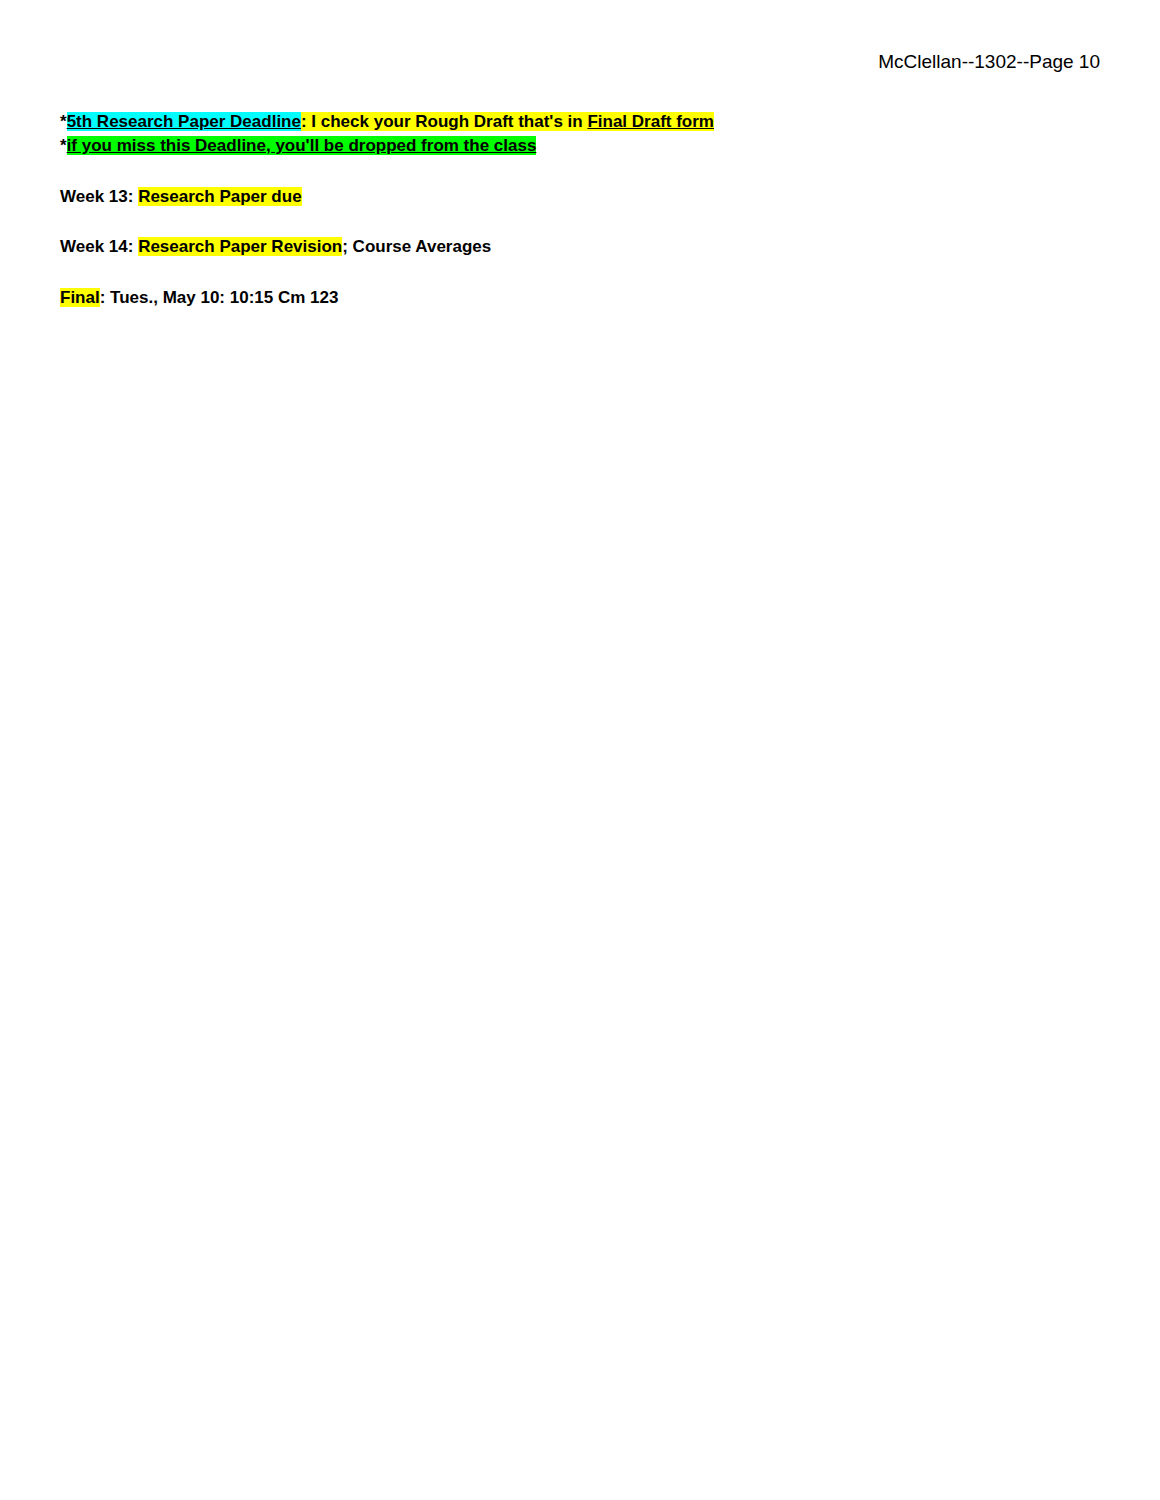McClellan--1302--Page 10
*5th Research Paper Deadline: I check your Rough Draft that's in Final Draft form
*if you miss this Deadline, you'll be dropped from the class
Week 13: Research Paper due
Week 14: Research Paper Revision; Course Averages
Final: Tues., May 10: 10:15 Cm 123